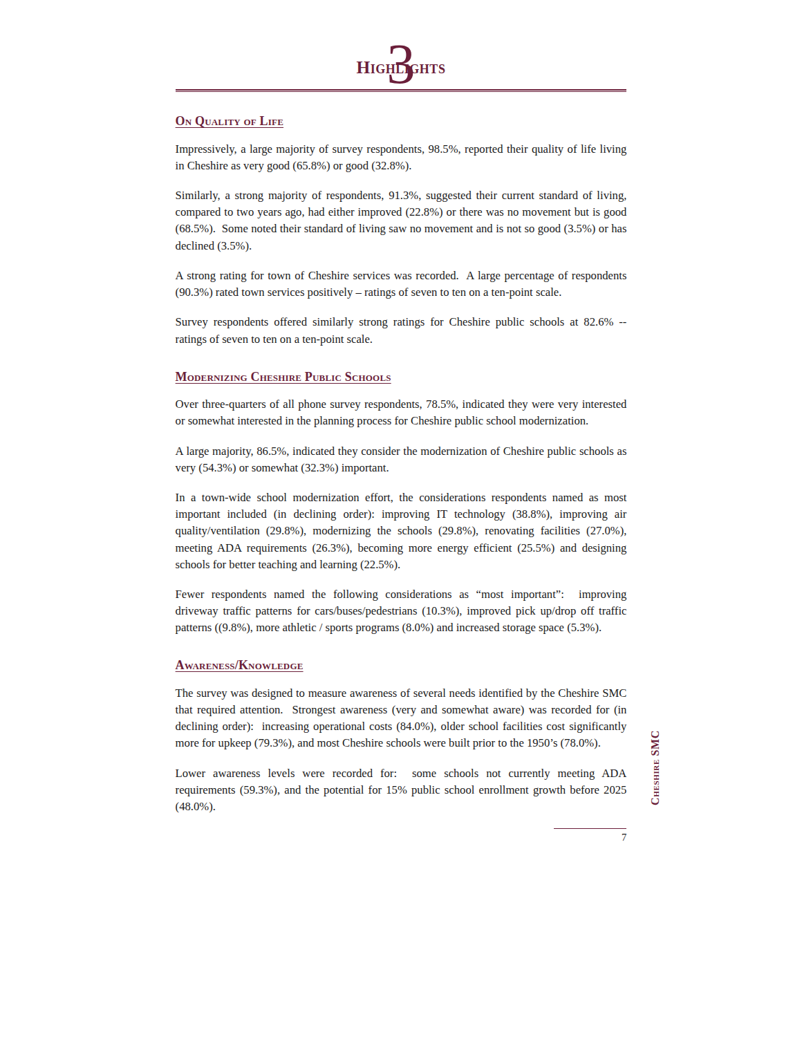3
Highlights
On Quality of Life
Impressively, a large majority of survey respondents, 98.5%, reported their quality of life living in Cheshire as very good (65.8%) or good (32.8%).
Similarly, a strong majority of respondents, 91.3%, suggested their current standard of living, compared to two years ago, had either improved (22.8%) or there was no movement but is good (68.5%). Some noted their standard of living saw no movement and is not so good (3.5%) or has declined (3.5%).
A strong rating for town of Cheshire services was recorded. A large percentage of respondents (90.3%) rated town services positively – ratings of seven to ten on a ten-point scale.
Survey respondents offered similarly strong ratings for Cheshire public schools at 82.6% -- ratings of seven to ten on a ten-point scale.
Modernizing Cheshire Public Schools
Over three-quarters of all phone survey respondents, 78.5%, indicated they were very interested or somewhat interested in the planning process for Cheshire public school modernization.
A large majority, 86.5%, indicated they consider the modernization of Cheshire public schools as very (54.3%) or somewhat (32.3%) important.
In a town-wide school modernization effort, the considerations respondents named as most important included (in declining order): improving IT technology (38.8%), improving air quality/ventilation (29.8%), modernizing the schools (29.8%), renovating facilities (27.0%), meeting ADA requirements (26.3%), becoming more energy efficient (25.5%) and designing schools for better teaching and learning (22.5%).
Fewer respondents named the following considerations as “most important”: improving driveway traffic patterns for cars/buses/pedestrians (10.3%), improved pick up/drop off traffic patterns ((9.8%), more athletic / sports programs (8.0%) and increased storage space (5.3%).
Awareness/Knowledge
The survey was designed to measure awareness of several needs identified by the Cheshire SMC that required attention. Strongest awareness (very and somewhat aware) was recorded for (in declining order): increasing operational costs (84.0%), older school facilities cost significantly more for upkeep (79.3%), and most Cheshire schools were built prior to the 1950’s (78.0%).
Lower awareness levels were recorded for: some schools not currently meeting ADA requirements (59.3%), and the potential for 15% public school enrollment growth before 2025 (48.0%).
Cheshire SMC
7